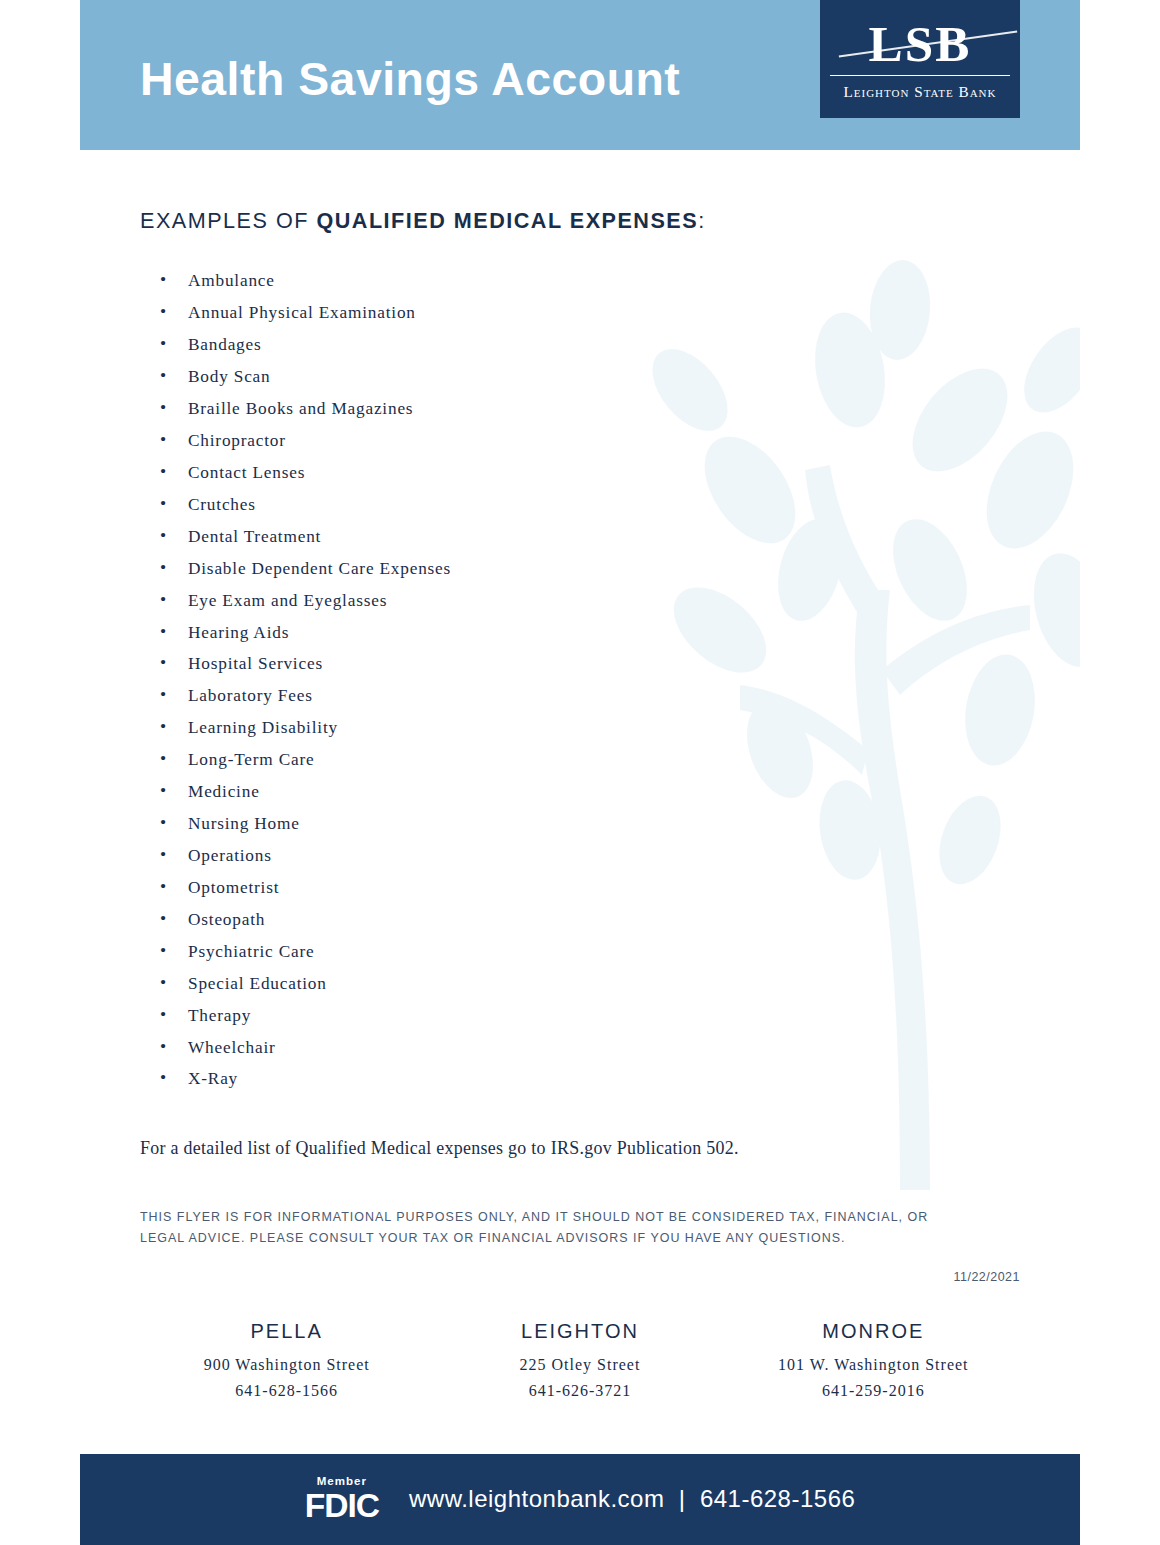Health Savings Account
LSB
Leighton State Bank
EXAMPLES OF QUALIFIED MEDICAL EXPENSES:
Ambulance
Annual Physical Examination
Bandages
Body Scan
Braille Books and Magazines
Chiropractor
Contact Lenses
Crutches
Dental Treatment
Disable Dependent Care Expenses
Eye Exam and Eyeglasses
Hearing Aids
Hospital Services
Laboratory Fees
Learning Disability
Long-Term Care
Medicine
Nursing Home
Operations
Optometrist
Osteopath
Psychiatric Care
Special Education
Therapy
Wheelchair
X-Ray
For a detailed list of Qualified Medical expenses go to IRS.gov Publication 502.
This flyer is for informational purposes only, and it should not be considered tax, financial, or legal advice. Please consult your tax or financial advisors if you have any questions.
11/22/2021
PELLA
900 Washington Street
641-628-1566
LEIGHTON
225 Otley Street
641-626-3721
MONROE
101 W. Washington Street
641-259-2016
Member FDIC
www.leightonbank.com | 641-628-1566